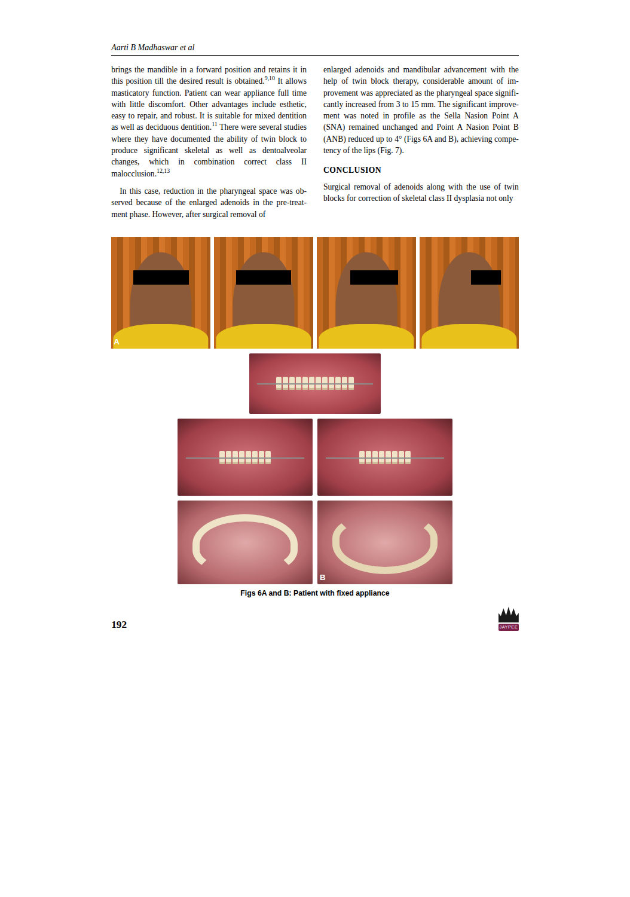Aarti B Madhaswar et al
brings the mandible in a forward position and retains it in this position till the desired result is obtained.9,10 It allows masticatory function. Patient can wear appliance full time with little discomfort. Other advantages include esthetic, easy to repair, and robust. It is suitable for mixed dentition as well as deciduous dentition.11 There were several studies where they have documented the ability of twin block to produce significant skeletal as well as dentoalveolar changes, which in combination correct class II malocclusion.12,13
In this case, reduction in the pharyngeal space was observed because of the enlarged adenoids in the pre-treatment phase. However, after surgical removal of
enlarged adenoids and mandibular advancement with the help of twin block therapy, considerable amount of improvement was appreciated as the pharyngeal space significantly increased from 3 to 15 mm. The significant improvement was noted in profile as the Sella Nasion Point A (SNA) remained unchanged and Point A Nasion Point B (ANB) reduced up to 4° (Figs 6A and B), achieving competency of the lips (Fig. 7).
Conclusion
Surgical removal of adenoids along with the use of twin blocks for correction of skeletal class II dysplasia not only
A
B
Figs 6A and B: Patient with fixed appliance
192
JAYPEE